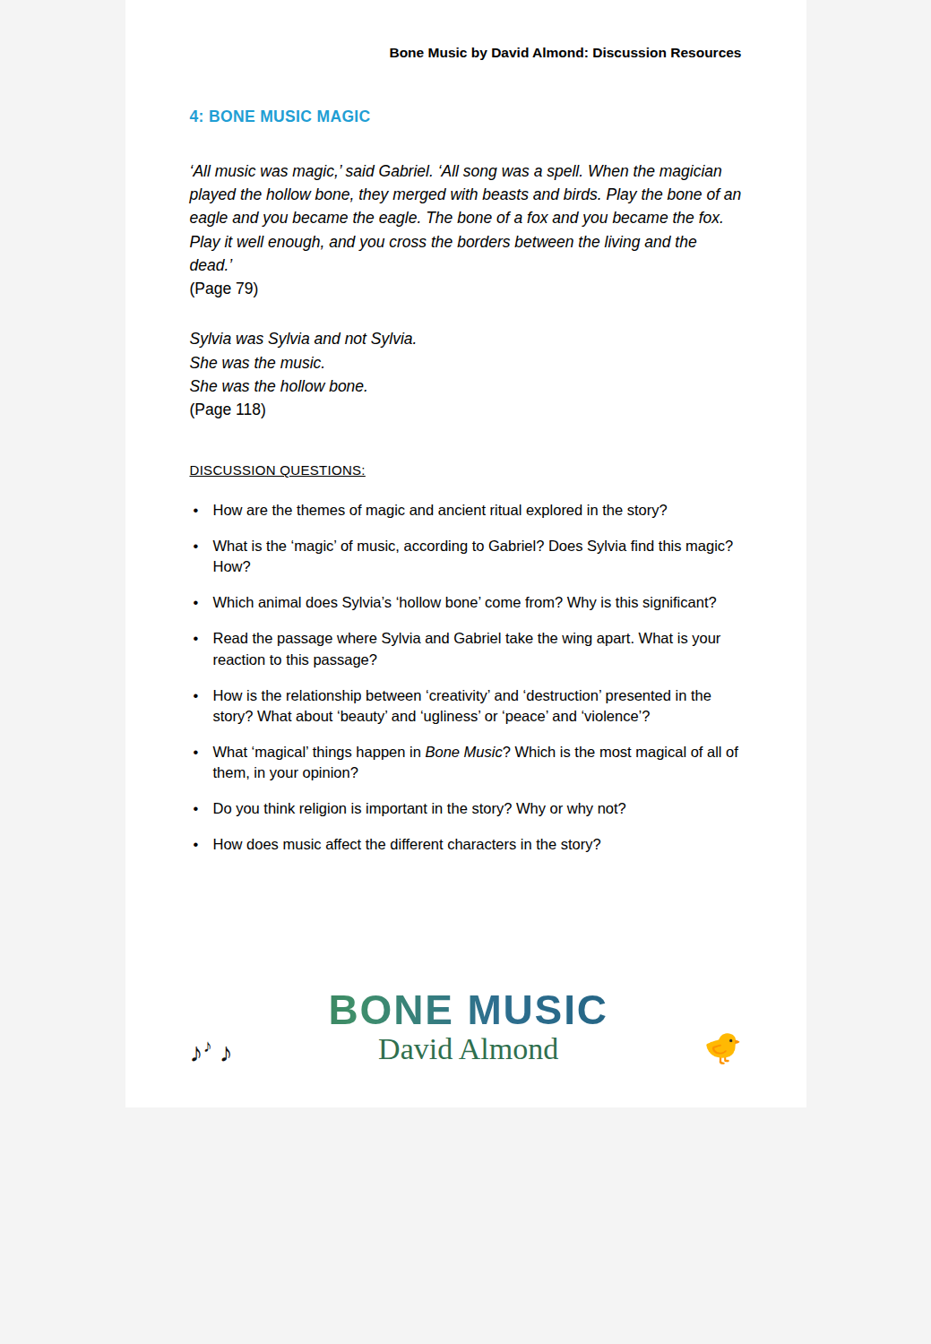Bone Music by David Almond: Discussion Resources
4: BONE MUSIC MAGIC
‘All music was magic,’ said Gabriel. ‘All song was a spell. When the magician played the hollow bone, they merged with beasts and birds. Play the bone of an eagle and you became the eagle. The bone of a fox and you became the fox. Play it well enough, and you cross the borders between the living and the dead.’ (Page 79)
Sylvia was Sylvia and not Sylvia.
She was the music.
She was the hollow bone.
(Page 118)
DISCUSSION QUESTIONS:
How are the themes of magic and ancient ritual explored in the story?
What is the ‘magic’ of music, according to Gabriel? Does Sylvia find this magic? How?
Which animal does Sylvia’s ‘hollow bone’ come from? Why is this significant?
Read the passage where Sylvia and Gabriel take the wing apart. What is your reaction to this passage?
How is the relationship between ‘creativity’ and ‘destruction’ presented in the story? What about ‘beauty’ and ‘ugliness’ or ‘peace’ and ‘violence’?
What ‘magical’ things happen in Bone Music? Which is the most magical of all of them, in your opinion?
Do you think religion is important in the story? Why or why not?
How does music affect the different characters in the story?
♪♪ ♪
BONE MUSIC
David Almond
🐤